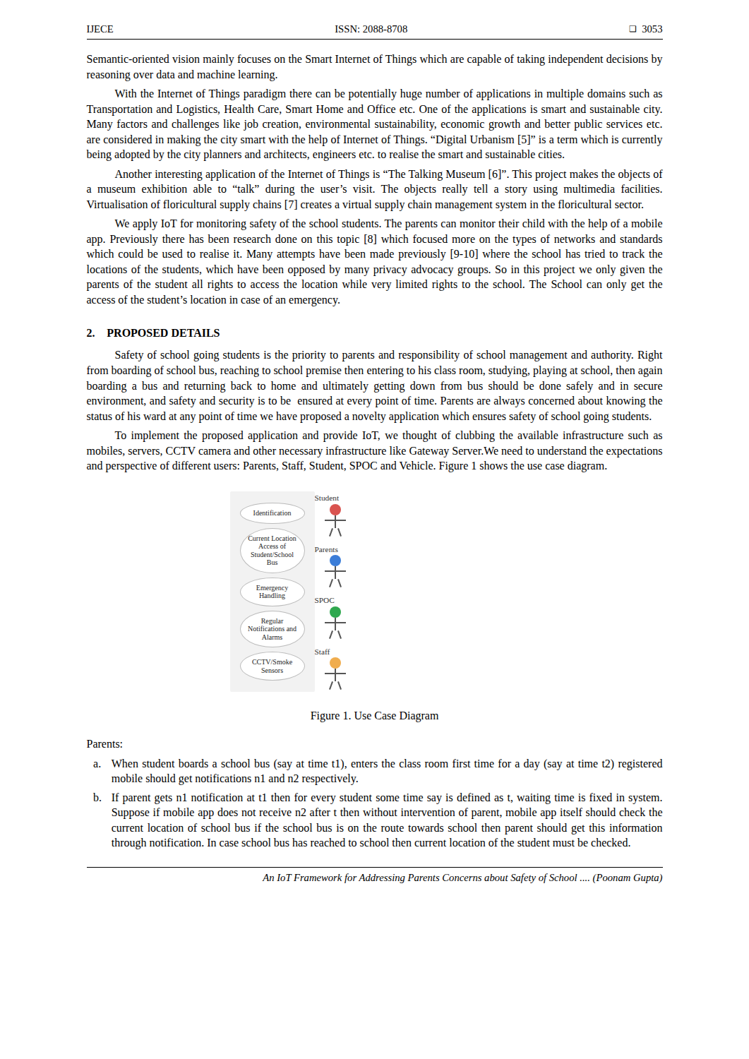IJECE ISSN: 2088-8708 3053
Semantic-oriented vision mainly focuses on the Smart Internet of Things which are capable of taking independent decisions by reasoning over data and machine learning.
With the Internet of Things paradigm there can be potentially huge number of applications in multiple domains such as Transportation and Logistics, Health Care, Smart Home and Office etc. One of the applications is smart and sustainable city. Many factors and challenges like job creation, environmental sustainability, economic growth and better public services etc. are considered in making the city smart with the help of Internet of Things. “Digital Urbanism [5]” is a term which is currently being adopted by the city planners and architects, engineers etc. to realise the smart and sustainable cities.
Another interesting application of the Internet of Things is “The Talking Museum [6]”. This project makes the objects of a museum exhibition able to “talk” during the user’s visit. The objects really tell a story using multimedia facilities. Virtualisation of floricultural supply chains [7] creates a virtual supply chain management system in the floricultural sector.
We apply IoT for monitoring safety of the school students. The parents can monitor their child with the help of a mobile app. Previously there has been research done on this topic [8] which focused more on the types of networks and standards which could be used to realise it. Many attempts have been made previously [9-10] where the school has tried to track the locations of the students, which have been opposed by many privacy advocacy groups. So in this project we only given the parents of the student all rights to access the location while very limited rights to the school. The School can only get the access of the student’s location in case of an emergency.
2. PROPOSED DETAILS
Safety of school going students is the priority to parents and responsibility of school management and authority. Right from boarding of school bus, reaching to school premise then entering to his class room, studying, playing at school, then again boarding a bus and returning back to home and ultimately getting down from bus should be done safely and in secure environment, and safety and security is to be ensured at every point of time. Parents are always concerned about knowing the status of his ward at any point of time we have proposed a novelty application which ensures safety of school going students.
To implement the proposed application and provide IoT, we thought of clubbing the available infrastructure such as mobiles, servers, CCTV camera and other necessary infrastructure like Gateway Server.We need to understand the expectations and perspective of different users: Parents, Staff, Student, SPOC and Vehicle. Figure 1 shows the use case diagram.
Student
Identification
Current Location Access of Student/School Bus
Emergency Handling
Regular Notifications and Alarms
CCTV/Smoke Sensors
Parents
SPOC
Staff
Figure 1. Use Case Diagram
Parents:
a. When student boards a school bus (say at time t1), enters the class room first time for a day (say at time t2) registered mobile should get notifications n1 and n2 respectively.
b. If parent gets n1 notification at t1 then for every student some time say is defined as t, waiting time is fixed in system. Suppose if mobile app does not receive n2 after t then without intervention of parent, mobile app itself should check the current location of school bus if the school bus is on the route towards school then parent should get this information through notification. In case school bus has reached to school then current location of the student must be checked.
An IoT Framework for Addressing Parents Concerns about Safety of School .... (Poonam Gupta)